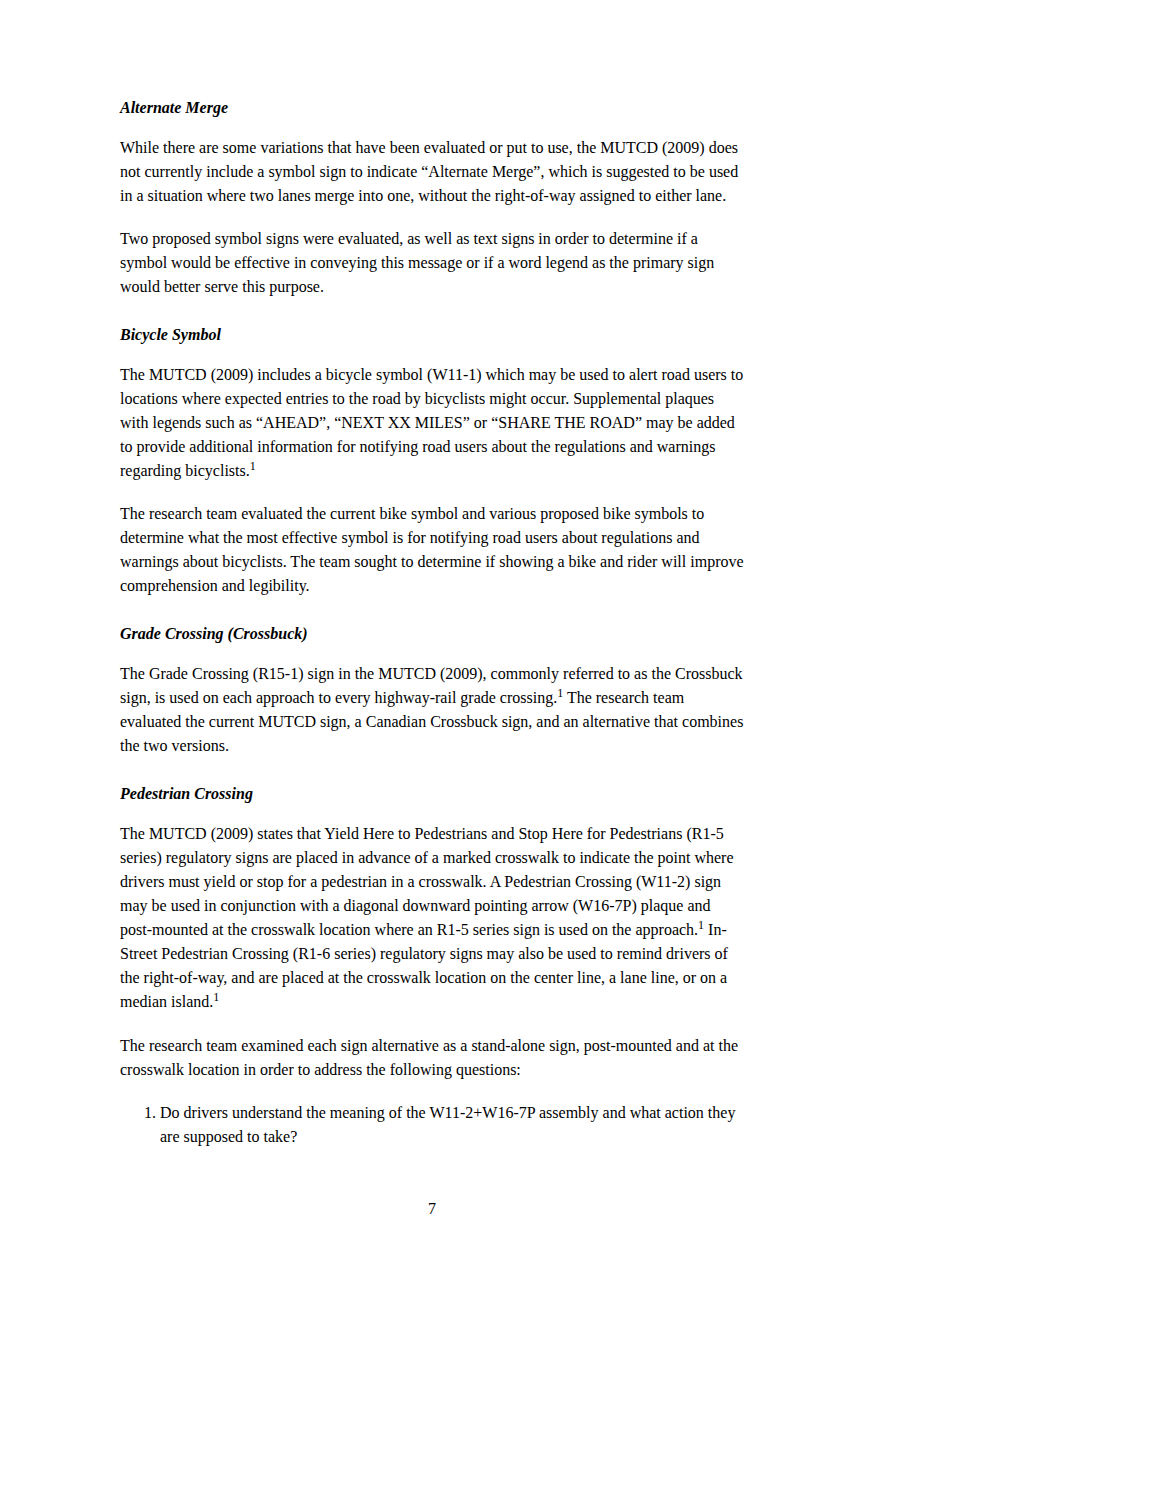Alternate Merge
While there are some variations that have been evaluated or put to use, the MUTCD (2009) does not currently include a symbol sign to indicate “Alternate Merge”, which is suggested to be used in a situation where two lanes merge into one, without the right-of-way assigned to either lane.
Two proposed symbol signs were evaluated, as well as text signs in order to determine if a symbol would be effective in conveying this message or if a word legend as the primary sign would better serve this purpose.
Bicycle Symbol
The MUTCD (2009) includes a bicycle symbol (W11-1) which may be used to alert road users to locations where expected entries to the road by bicyclists might occur. Supplemental plaques with legends such as “AHEAD”, “NEXT XX MILES” or “SHARE THE ROAD” may be added to provide additional information for notifying road users about the regulations and warnings regarding bicyclists.1
The research team evaluated the current bike symbol and various proposed bike symbols to determine what the most effective symbol is for notifying road users about regulations and warnings about bicyclists. The team sought to determine if showing a bike and rider will improve comprehension and legibility.
Grade Crossing (Crossbuck)
The Grade Crossing (R15-1) sign in the MUTCD (2009), commonly referred to as the Crossbuck sign, is used on each approach to every highway-rail grade crossing.1 The research team evaluated the current MUTCD sign, a Canadian Crossbuck sign, and an alternative that combines the two versions.
Pedestrian Crossing
The MUTCD (2009) states that Yield Here to Pedestrians and Stop Here for Pedestrians (R1-5 series) regulatory signs are placed in advance of a marked crosswalk to indicate the point where drivers must yield or stop for a pedestrian in a crosswalk. A Pedestrian Crossing (W11-2) sign may be used in conjunction with a diagonal downward pointing arrow (W16-7P) plaque and post-mounted at the crosswalk location where an R1-5 series sign is used on the approach.1 In-Street Pedestrian Crossing (R1-6 series) regulatory signs may also be used to remind drivers of the right-of-way, and are placed at the crosswalk location on the center line, a lane line, or on a median island.1
The research team examined each sign alternative as a stand-alone sign, post-mounted and at the crosswalk location in order to address the following questions:
Do drivers understand the meaning of the W11-2+W16-7P assembly and what action they are supposed to take?
7